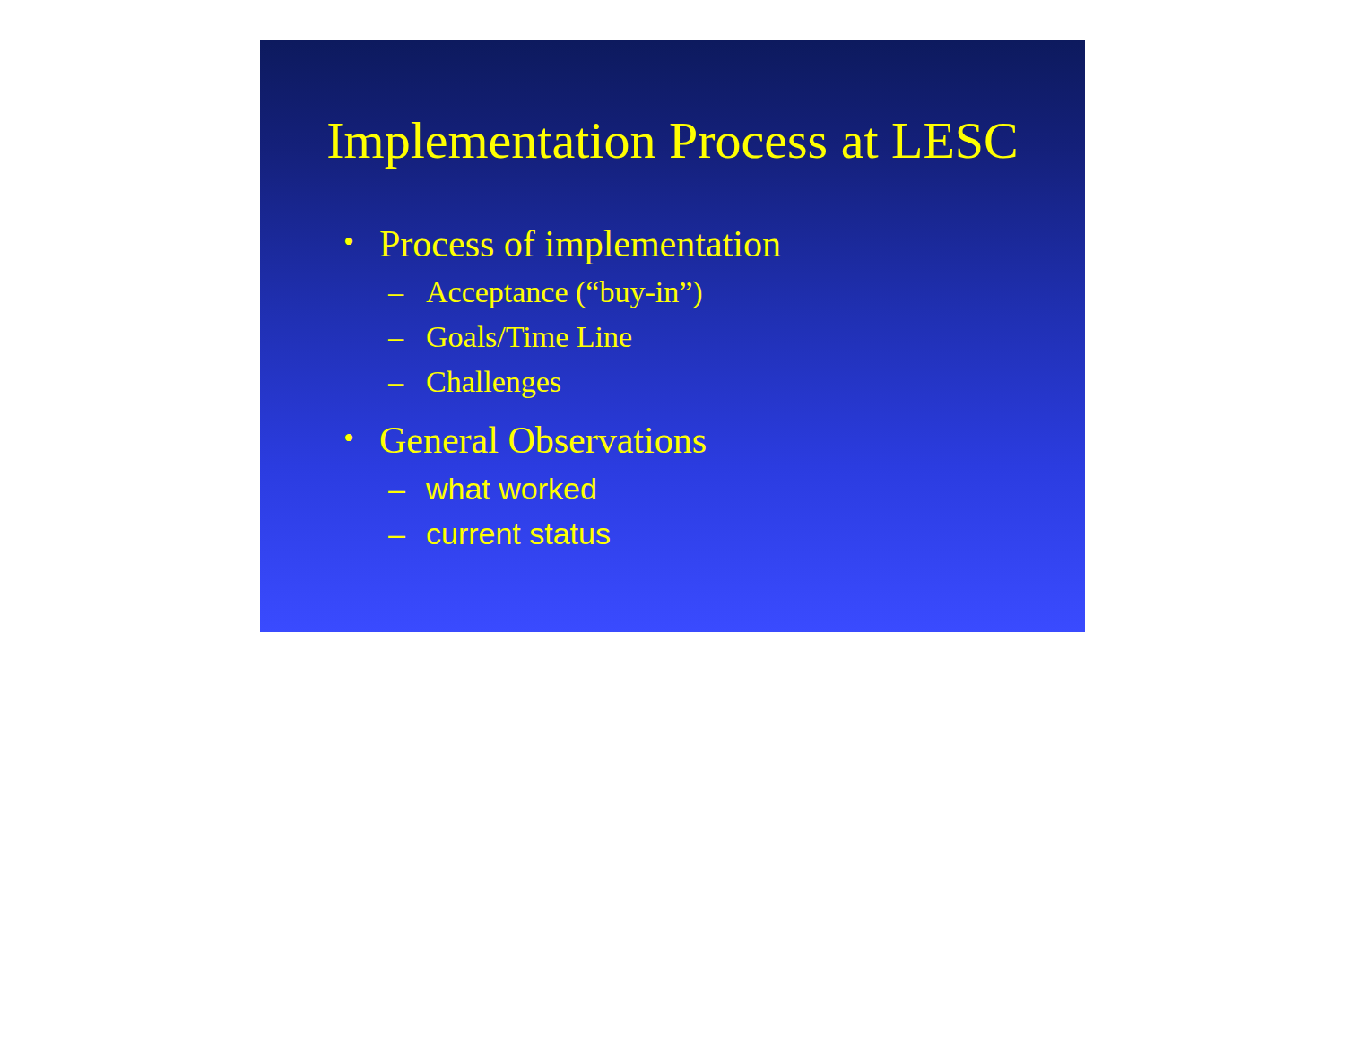Implementation Process at LESC
Process of implementation
Acceptance (“buy-in”)
Goals/Time Line
Challenges
General Observations
what worked
current status